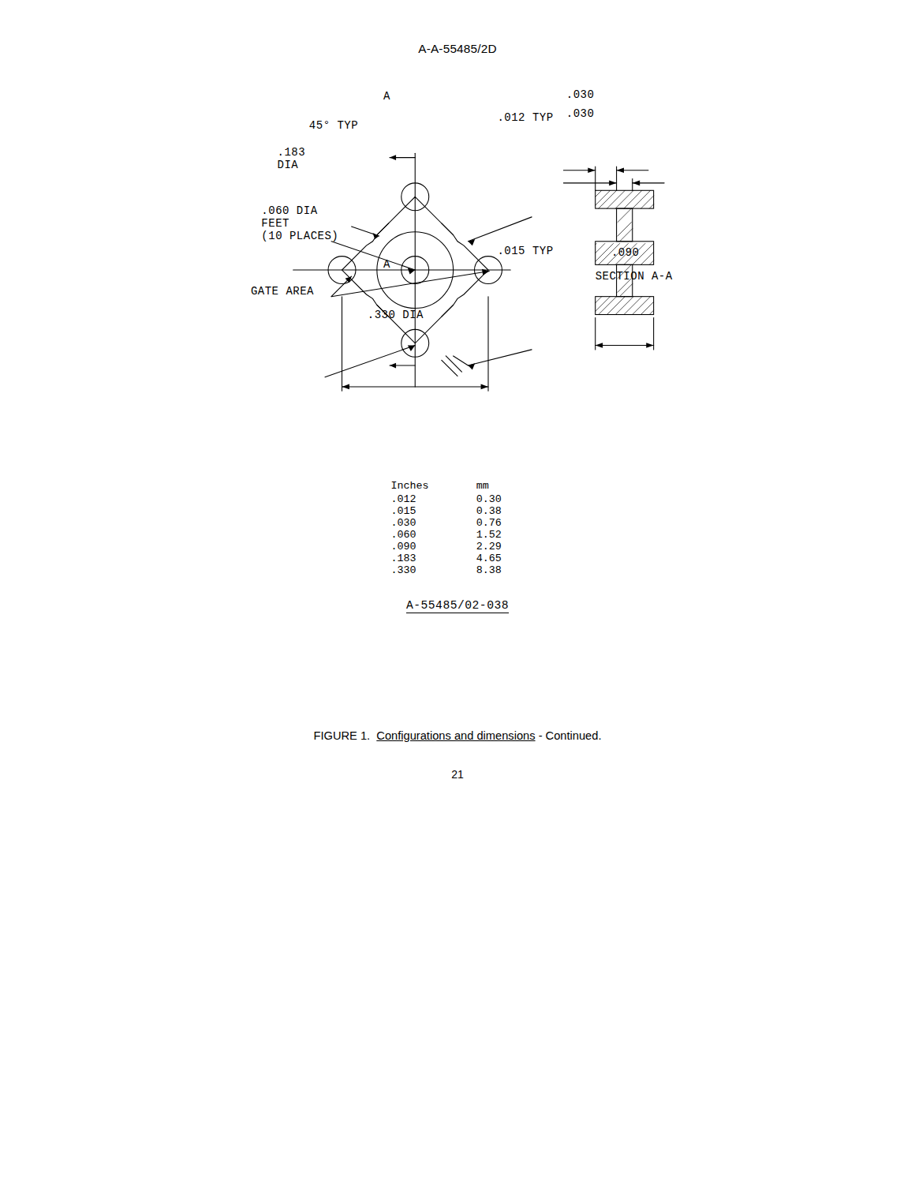A-A-55485/2D
A 45° TYP .012 TYP .183
DIA .060 DIA
FEET
(10 PLACES) .015 TYP A GATE AREA .330 DIA .030 .030 .090 SECTION A-A
| Inches | mm |
| --- | --- |
| .012 | 0.30 |
| .015 | 0.38 |
| .030 | 0.76 |
| .060 | 1.52 |
| .090 | 2.29 |
| .183 | 4.65 |
| .330 | 8.38 |
A-55485/02-038
FIGURE 1. Configurations and dimensions - Continued.
21